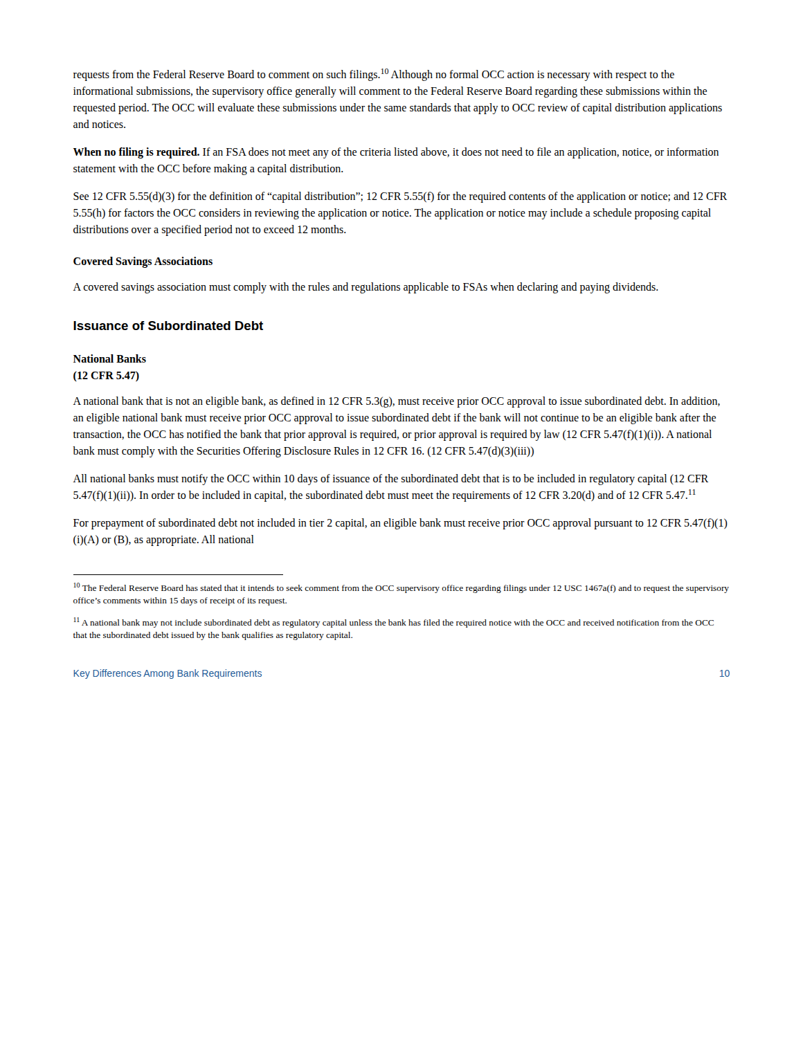requests from the Federal Reserve Board to comment on such filings.10 Although no formal OCC action is necessary with respect to the informational submissions, the supervisory office generally will comment to the Federal Reserve Board regarding these submissions within the requested period. The OCC will evaluate these submissions under the same standards that apply to OCC review of capital distribution applications and notices.
When no filing is required. If an FSA does not meet any of the criteria listed above, it does not need to file an application, notice, or information statement with the OCC before making a capital distribution.
See 12 CFR 5.55(d)(3) for the definition of “capital distribution”; 12 CFR 5.55(f) for the required contents of the application or notice; and 12 CFR 5.55(h) for factors the OCC considers in reviewing the application or notice. The application or notice may include a schedule proposing capital distributions over a specified period not to exceed 12 months.
Covered Savings Associations
A covered savings association must comply with the rules and regulations applicable to FSAs when declaring and paying dividends.
Issuance of Subordinated Debt
National Banks
(12 CFR 5.47)
A national bank that is not an eligible bank, as defined in 12 CFR 5.3(g), must receive prior OCC approval to issue subordinated debt. In addition, an eligible national bank must receive prior OCC approval to issue subordinated debt if the bank will not continue to be an eligible bank after the transaction, the OCC has notified the bank that prior approval is required, or prior approval is required by law (12 CFR 5.47(f)(1)(i)). A national bank must comply with the Securities Offering Disclosure Rules in 12 CFR 16. (12 CFR 5.47(d)(3)(iii))
All national banks must notify the OCC within 10 days of issuance of the subordinated debt that is to be included in regulatory capital (12 CFR 5.47(f)(1)(ii)). In order to be included in capital, the subordinated debt must meet the requirements of 12 CFR 3.20(d) and of 12 CFR 5.47.11
For prepayment of subordinated debt not included in tier 2 capital, an eligible bank must receive prior OCC approval pursuant to 12 CFR 5.47(f)(1)(i)(A) or (B), as appropriate. All national
10 The Federal Reserve Board has stated that it intends to seek comment from the OCC supervisory office regarding filings under 12 USC 1467a(f) and to request the supervisory office’s comments within 15 days of receipt of its request.
11 A national bank may not include subordinated debt as regulatory capital unless the bank has filed the required notice with the OCC and received notification from the OCC that the subordinated debt issued by the bank qualifies as regulatory capital.
Key Differences Among Bank Requirements 10